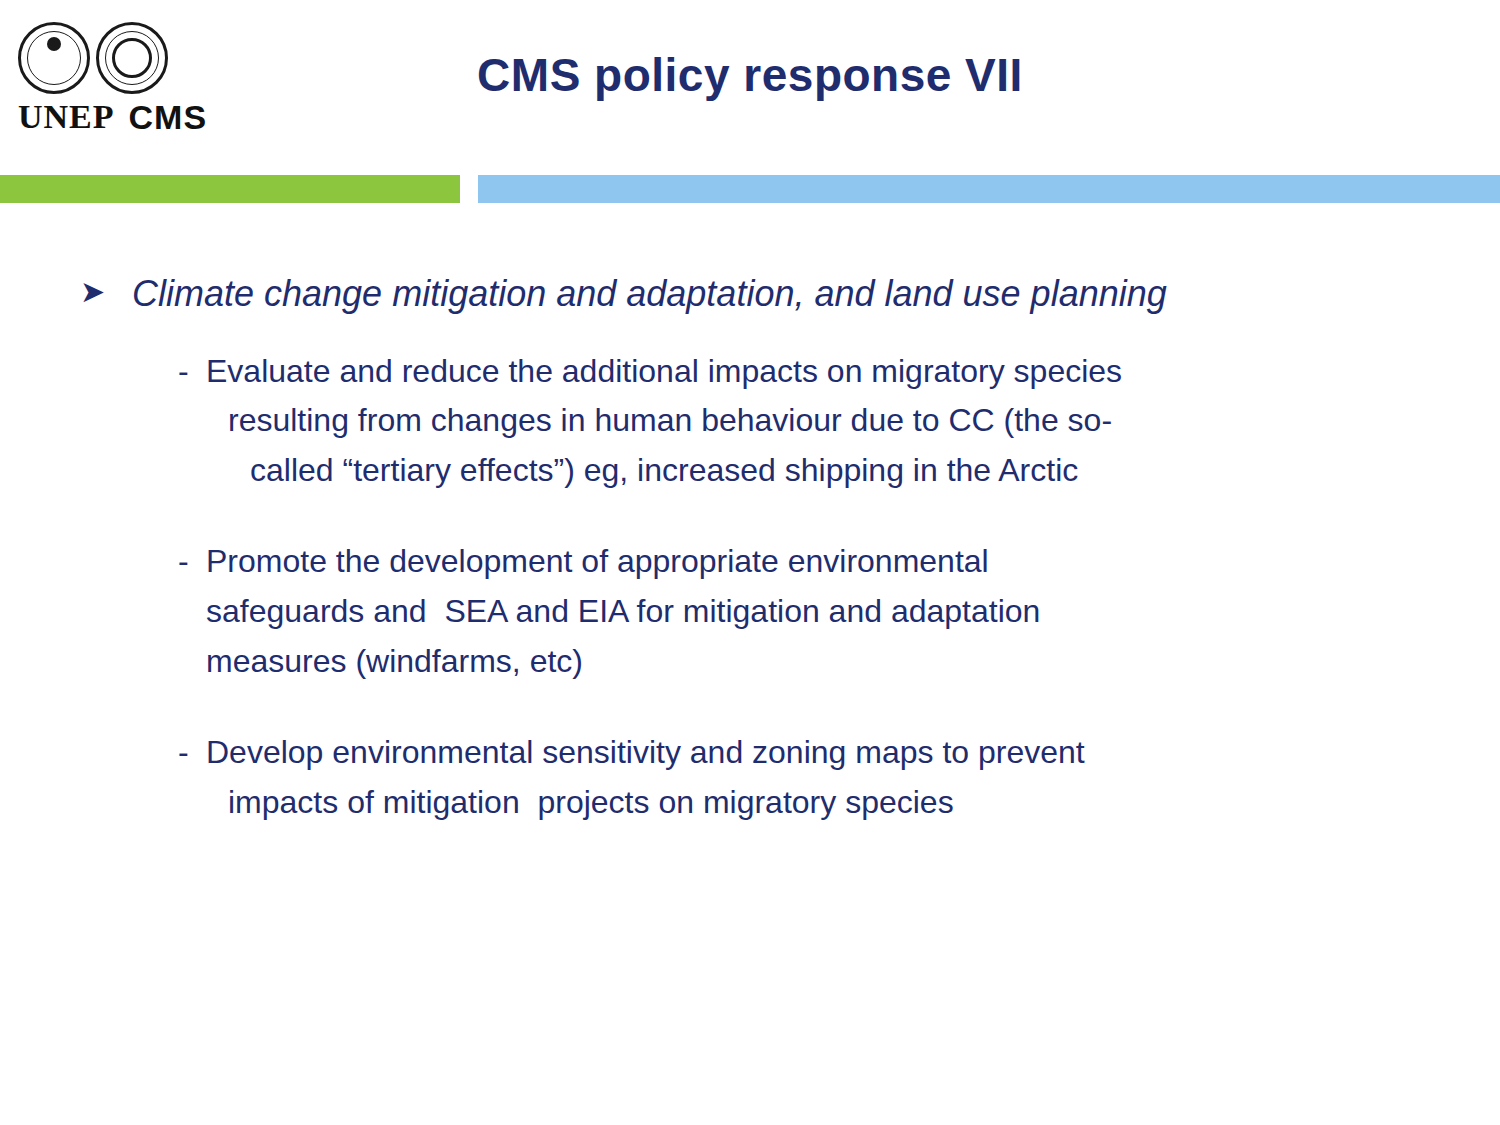UNEP CMS
CMS policy response VII
Climate change mitigation and adaptation, and land use planning
Evaluate and reduce the additional impacts on migratory species resulting from changes in human behaviour due to CC (the so- called “tertiary effects”) eg, increased shipping in the Arctic
Promote the development of appropriate environmental safeguards and SEA and EIA for mitigation and adaptation measures (windfarms, etc)
Develop environmental sensitivity and zoning maps to prevent impacts of mitigation projects on migratory species